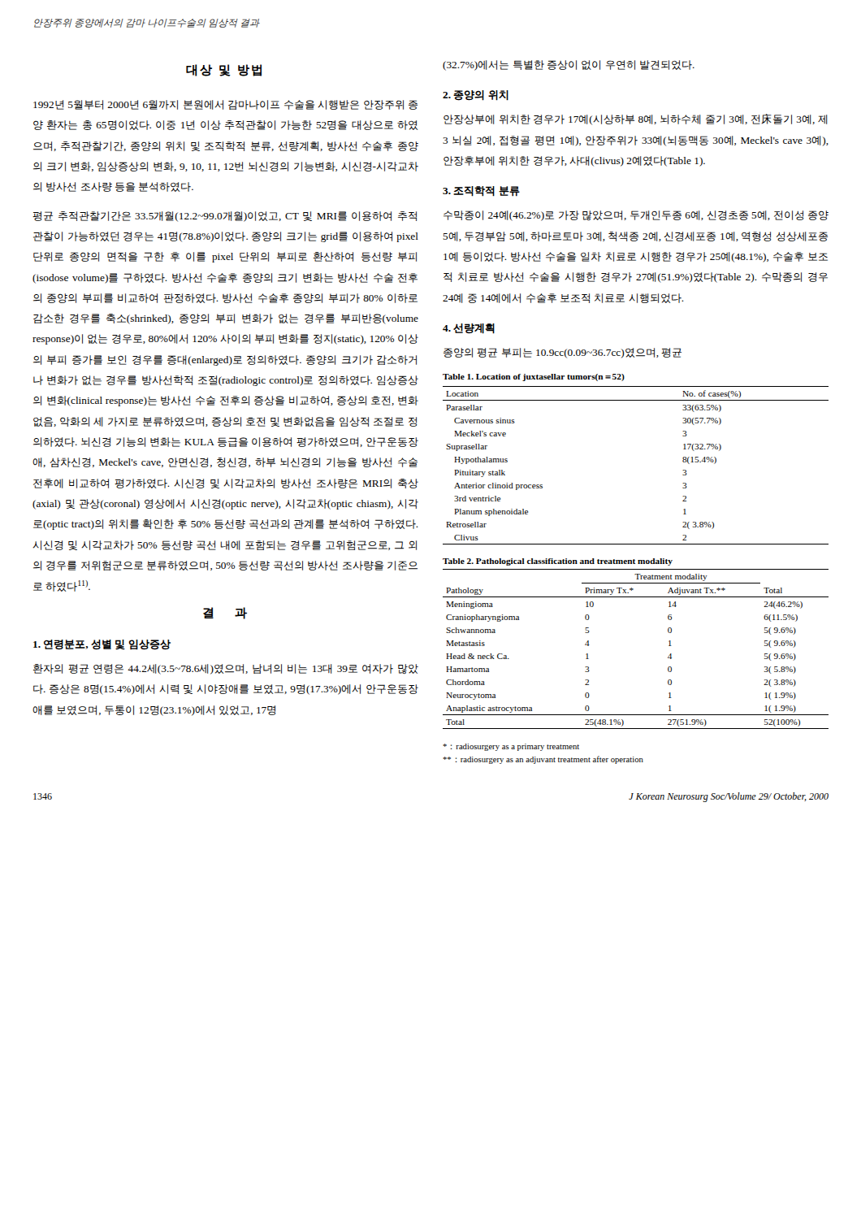안장주위 종양에서의 감마 나이프수술의 임상적 결과
대상 및 방법
1992년 5월부터 2000년 6월까지 본원에서 감마나이프 수술을 시행받은 안장주위 종양 환자는 총 65명이었다. 이중 1년 이상 추적관찰이 가능한 52명을 대상으로 하였으며, 추적관찰기간, 종양의 위치 및 조직학적 분류, 선량계획, 방사선 수술후 종양의 크기 변화, 임상증상의 변화, 9, 10, 11, 12번 뇌신경의 기능변화, 시신경-시각교차의 방사선 조사량 등을 분석하였다.
평균 추적관찰기간은 33.5개월(12.2~99.0개월)이었고, CT 및 MRI를 이용하여 추적관찰이 가능하였던 경우는 41명(78.8%)이었다. 종양의 크기는 grid를 이용하여 pixel 단위로 종양의 면적을 구한 후 이를 pixel 단위의 부피로 환산하여 등선량 부피(isodose volume)를 구하였다. 방사선 수술후 종양의 크기 변화는 방사선 수술 전후의 종양의 부피를 비교하여 판정하였다. 방사선 수술후 종양의 부피가 80% 이하로 감소한 경우를 축소(shrinked), 종양의 부피 변화가 없는 경우를 부피반응(volume response)이 없는 경우로, 80%에서 120% 사이의 부피 변화를 정지(static), 120% 이상의 부피 증가를 보인 경우를 증대(enlarged)로 정의하였다. 종양의 크기가 감소하거나 변화가 없는 경우를 방사선학적 조절(radiologic control)로 정의하였다. 임상증상의 변화(clinical response)는 방사선 수술 전후의 증상을 비교하여, 증상의 호전, 변화없음, 악화의 세 가지로 분류하였으며, 증상의 호전 및 변화없음을 임상적 조절로 정의하였다. 뇌신경 기능의 변화는 KULA 등급을 이용하여 평가하였으며, 안구운동장애, 삼차신경, Meckel's cave, 안면신경, 청신경, 하부 뇌신경의 기능을 방사선 수술 전후에 비교하여 평가하였다. 시신경 및 시각교차의 방사선 조사량은 MRI의 축상(axial) 및 관상(coronal) 영상에서 시신경(optic nerve), 시각교차(optic chiasm), 시각로(optic tract)의 위치를 확인한 후 50% 등선량 곡선과의 관계를 분석하여 구하였다. 시신경 및 시각교차가 50% 등선량 곡선 내에 포함되는 경우를 고위험군으로, 그 외의 경우를 저위험군으로 분류하였으며, 50% 등선량 곡선의 방사선 조사량을 기준으로 하였다11).
결 과
1. 연령분포, 성별 및 임상증상
환자의 평균 연령은 44.2세(3.5~78.6세)였으며, 남녀의 비는 13대 39로 여자가 많았다. 증상은 8명(15.4%)에서 시력 및 시야장애를 보였고, 9명(17.3%)에서 안구운동장애를 보였으며, 두통이 12명(23.1%)에서 있었고, 17명
(32.7%)에서는 특별한 증상이 없이 우연히 발견되었다.
2. 종양의 위치
안장상부에 위치한 경우가 17예(시상하부 8예, 뇌하수체 줄기 3예, 전床돌기 3예, 제 3 뇌실 2예, 접형골 평면 1예), 안장주위가 33예(뇌동맥동 30예, Meckel's cave 3예), 안장후부에 위치한 경우가, 사대(clivus) 2예였다(Table 1).
3. 조직학적 분류
수막종이 24예(46.2%)로 가장 많았으며, 두개인두종 6예, 신경초종 5예, 전이성 종양 5예, 두경부암 5예, 하마르토마 3예, 척색종 2예, 신경세포종 1예, 역형성 성상세포종 1예 등이었다. 방사선 수술을 일차 치료로 시행한 경우가 25예(48.1%), 수술후 보조적 치료로 방사선 수술을 시행한 경우가 27예(51.9%)였다(Table 2). 수막종의 경우 24예 중 14예에서 수술후 보조적 치료로 시행되었다.
4. 선량계획
종양의 평균 부피는 10.9cc(0.09~36.7cc)였으며, 평균
Table 1. Location of juxtasellar tumors(n＝52)
| Location | No. of cases(%) |
| --- | --- |
| Parasellar | 33(63.5%) |
| Cavernous sinus | 30(57.7%) |
| Meckel's cave | 3 |
| Suprasellar | 17(32.7%) |
| Hypothalamus | 8(15.4%) |
| Pituitary stalk | 3 |
| Anterior clinoid process | 3 |
| 3rd ventricle | 2 |
| Planum sphenoidale | 1 |
| Retrosellar | 2( 3.8%) |
| Clivus | 2 |
Table 2. Pathological classification and treatment modality
| Pathology | Treatment modality | Total |
| --- | --- | --- |
| Primary Tx.* | Adjuvant Tx.** |
| Meningioma | 10 | 14 | 24(46.2%) |
| Craniopharyngioma | 0 | 6 | 6(11.5%) |
| Schwannoma | 5 | 0 | 5( 9.6%) |
| Metastasis | 4 | 1 | 5( 9.6%) |
| Head & neck Ca. | 1 | 4 | 5( 9.6%) |
| Hamartoma | 3 | 0 | 3( 5.8%) |
| Chordoma | 2 | 0 | 2( 3.8%) |
| Neurocytoma | 0 | 1 | 1( 1.9%) |
| Anaplastic astrocytoma | 0 | 1 | 1( 1.9%) |
| Total | 25(48.1%) | 27(51.9%) | 52(100%) |
*：radiosurgery as a primary treatment
**：radiosurgery as an adjuvant treatment after operation
1346
J Korean Neurosurg Soc/Volume 29/ October, 2000